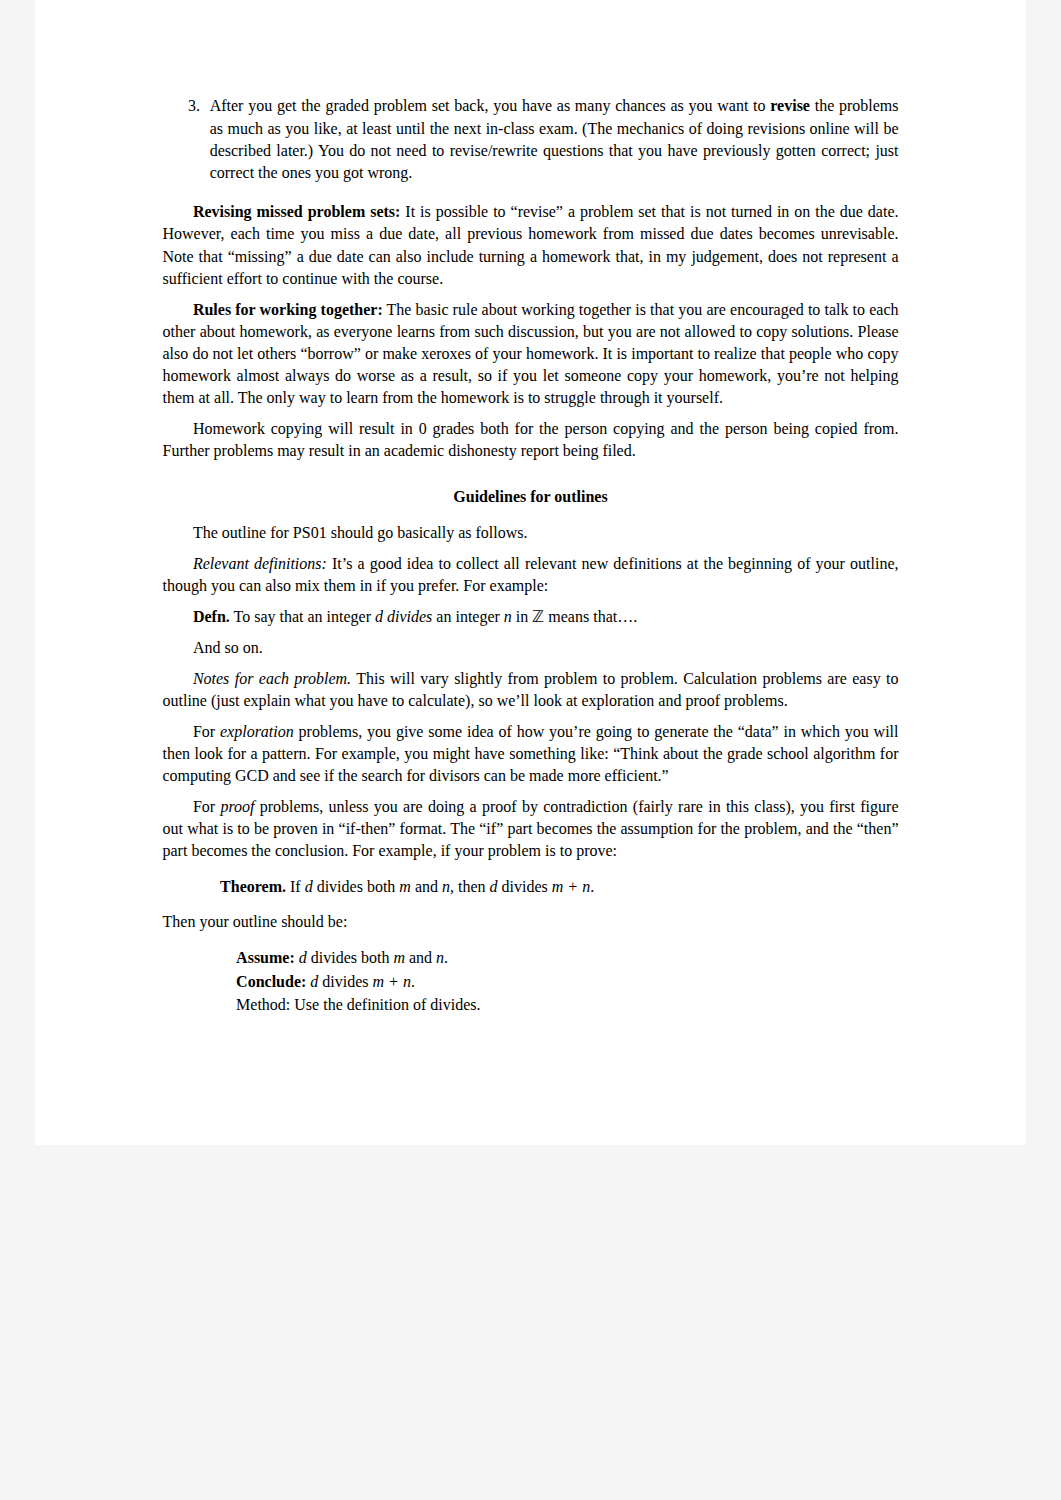After you get the graded problem set back, you have as many chances as you want to revise the problems as much as you like, at least until the next in-class exam. (The mechanics of doing revisions online will be described later.) You do not need to revise/rewrite questions that you have previously gotten correct; just correct the ones you got wrong.
Revising missed problem sets: It is possible to “revise” a problem set that is not turned in on the due date. However, each time you miss a due date, all previous homework from missed due dates becomes unrevisable. Note that “missing” a due date can also include turning a homework that, in my judgement, does not represent a sufficient effort to continue with the course.
Rules for working together: The basic rule about working together is that you are encouraged to talk to each other about homework, as everyone learns from such discussion, but you are not allowed to copy solutions. Please also do not let others “borrow” or make xeroxes of your homework. It is important to realize that people who copy homework almost always do worse as a result, so if you let someone copy your homework, you’re not helping them at all. The only way to learn from the homework is to struggle through it yourself.
Homework copying will result in 0 grades both for the person copying and the person being copied from. Further problems may result in an academic dishonesty report being filed.
Guidelines for outlines
The outline for PS01 should go basically as follows.
Relevant definitions: It’s a good idea to collect all relevant new definitions at the beginning of your outline, though you can also mix them in if you prefer. For example:
Defn. To say that an integer d divides an integer n in ℤ means that….
And so on.
Notes for each problem. This will vary slightly from problem to problem. Calculation problems are easy to outline (just explain what you have to calculate), so we’ll look at exploration and proof problems.
For exploration problems, you give some idea of how you’re going to generate the “data” in which you will then look for a pattern. For example, you might have something like: “Think about the grade school algorithm for computing GCD and see if the search for divisors can be made more efficient.”
For proof problems, unless you are doing a proof by contradiction (fairly rare in this class), you first figure out what is to be proven in “if-then” format. The “if” part becomes the assumption for the problem, and the “then” part becomes the conclusion. For example, if your problem is to prove:
Theorem. If d divides both m and n, then d divides m + n.
Then your outline should be:
Assume: d divides both m and n.
Conclude: d divides m + n.
Method: Use the definition of divides.